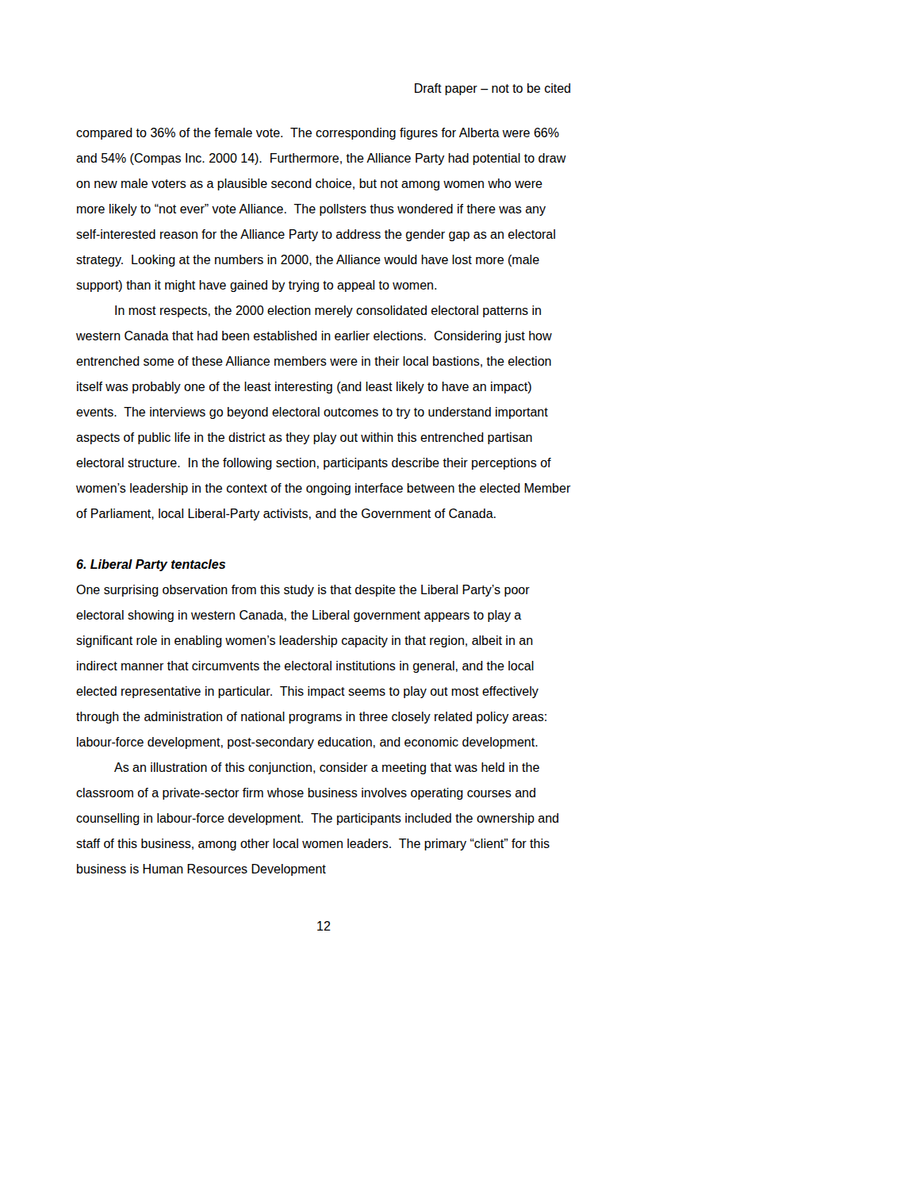Draft paper – not to be cited
compared to 36% of the female vote. The corresponding figures for Alberta were 66% and 54% (Compas Inc. 2000 14). Furthermore, the Alliance Party had potential to draw on new male voters as a plausible second choice, but not among women who were more likely to “not ever” vote Alliance. The pollsters thus wondered if there was any self-interested reason for the Alliance Party to address the gender gap as an electoral strategy. Looking at the numbers in 2000, the Alliance would have lost more (male support) than it might have gained by trying to appeal to women.
In most respects, the 2000 election merely consolidated electoral patterns in western Canada that had been established in earlier elections. Considering just how entrenched some of these Alliance members were in their local bastions, the election itself was probably one of the least interesting (and least likely to have an impact) events. The interviews go beyond electoral outcomes to try to understand important aspects of public life in the district as they play out within this entrenched partisan electoral structure. In the following section, participants describe their perceptions of women’s leadership in the context of the ongoing interface between the elected Member of Parliament, local Liberal-Party activists, and the Government of Canada.
6. Liberal Party tentacles
One surprising observation from this study is that despite the Liberal Party’s poor electoral showing in western Canada, the Liberal government appears to play a significant role in enabling women’s leadership capacity in that region, albeit in an indirect manner that circumvents the electoral institutions in general, and the local elected representative in particular. This impact seems to play out most effectively through the administration of national programs in three closely related policy areas: labour-force development, post-secondary education, and economic development.
As an illustration of this conjunction, consider a meeting that was held in the classroom of a private-sector firm whose business involves operating courses and counselling in labour-force development. The participants included the ownership and staff of this business, among other local women leaders. The primary “client” for this business is Human Resources Development
12